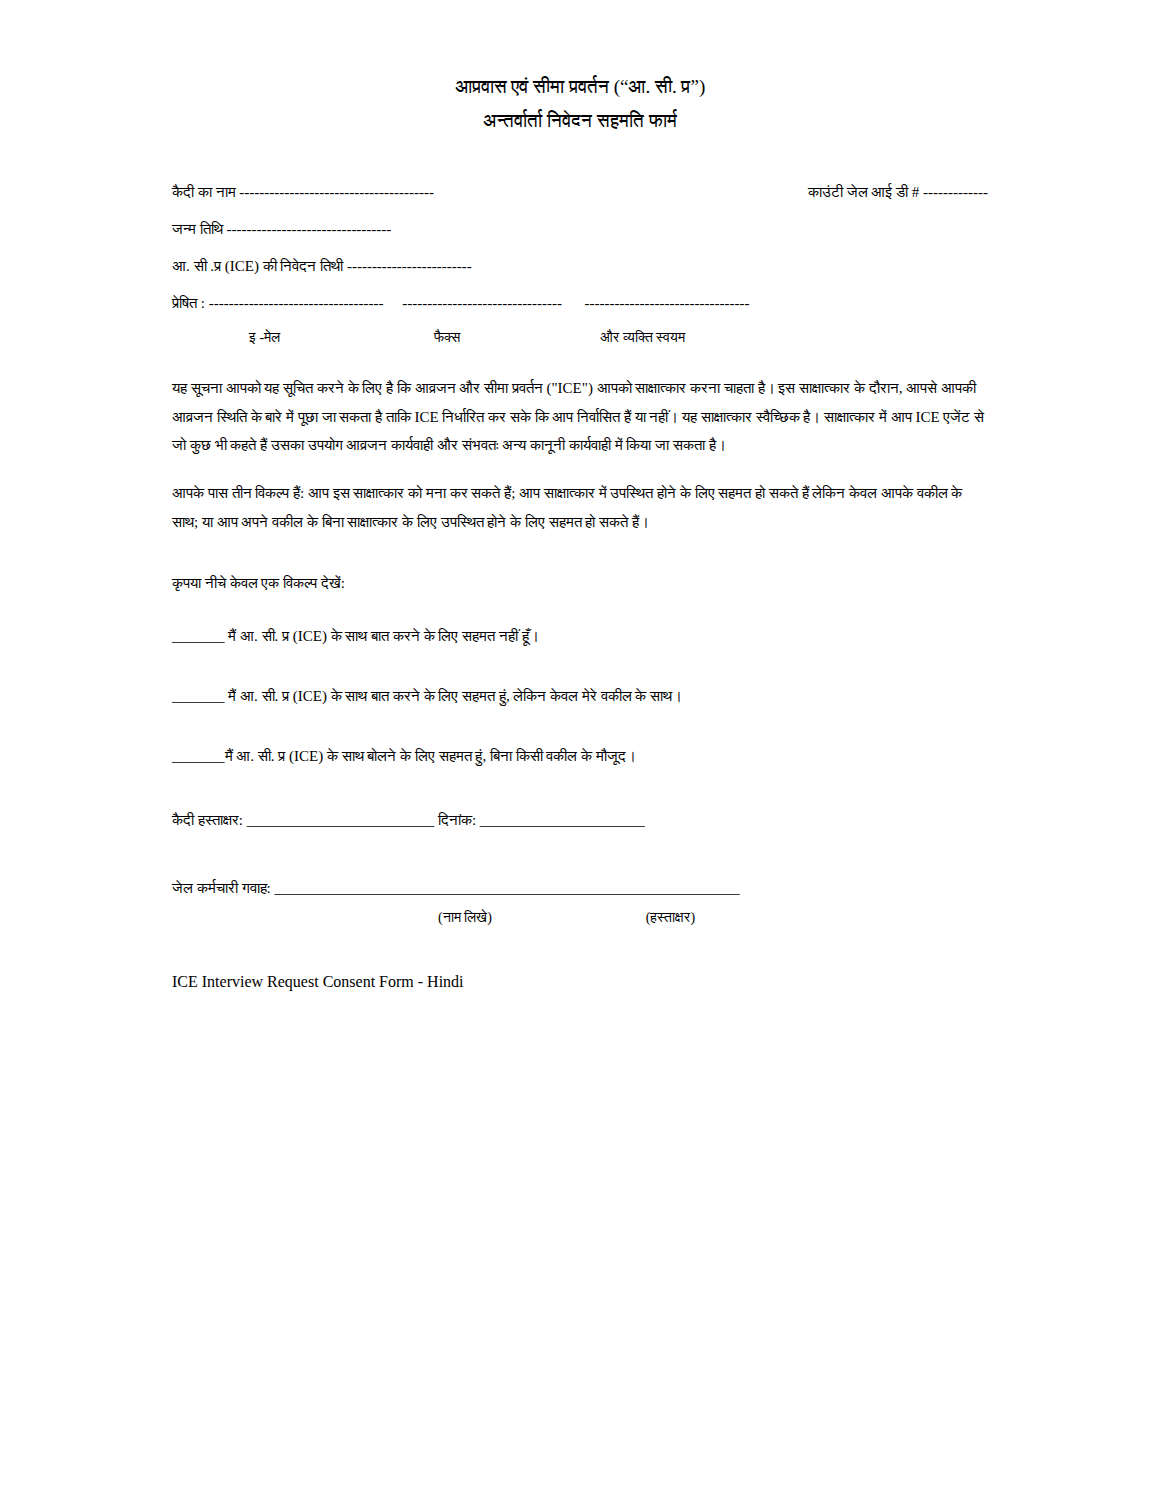आप्रवास एवं सीमा प्रवर्तन (“आ. सी. प्र”)
अन्तर्वार्ता निवेदन सहमति फार्म
कैदी का नाम --------------------------------------- काउंटी जेल आई डी # -------------
जन्म तिथि ---------------------------------
आ. सी .प्र (ICE) की निवेदन तिथी -------------------------
प्रेषित : ----------------------------------- -------------------------------- ---------------------------------
इ -मेल फैक्स और व्यक्ति स्वयम
यह सूचना आपको यह सूचित करने के लिए है कि आव्रजन और सीमा प्रवर्तन ("ICE") आपको साक्षात्कार करना चाहता है। इस साक्षात्कार के दौरान, आपसे आपकी आव्रजन स्थिति के बारे में पूछा जा सकता है ताकि ICE निर्धारित कर सके कि आप निर्वासित हैं या नहीं। यह साक्षात्कार स्वैच्छिक है। साक्षात्कार में आप ICE एजेंट से जो कुछ भी कहते हैं उसका उपयोग आव्रजन कार्यवाही और संभवतः अन्य कानूनी कार्यवाही में किया जा सकता है।
आपके पास तीन विकल्प हैं: आप इस साक्षात्कार को मना कर सकते हैं; आप साक्षात्कार में उपस्थित होने के लिए सहमत हो सकते हैं लेकिन केवल आपके वकील के साथ; या आप अपने वकील के बिना साक्षात्कार के लिए उपस्थित होने के लिए सहमत हो सकते हैं।
कृपया नीचे केवल एक विकल्प देखें:
_______ मैं आ. सी. प्र (ICE) के साथ बात करने के लिए सहमत नहीं हूँ।
_______ मैं आ. सी. प्र (ICE) के साथ बात करने के लिए सहमत हुं, लेकिन केवल मेरे वकील के साथ।
_______मैं आ. सी. प्र (ICE) के साथ बोलने के लिए सहमत हुं, बिना किसी वकील के मौजूद।
कैदी हस्ताक्षर: _________________________ दिनांक: ______________________
जेल कर्मचारी गवाह: ______________________________________________________________
(नाम लिखे) (हस्ताक्षर)
ICE Interview Request Consent Form - Hindi